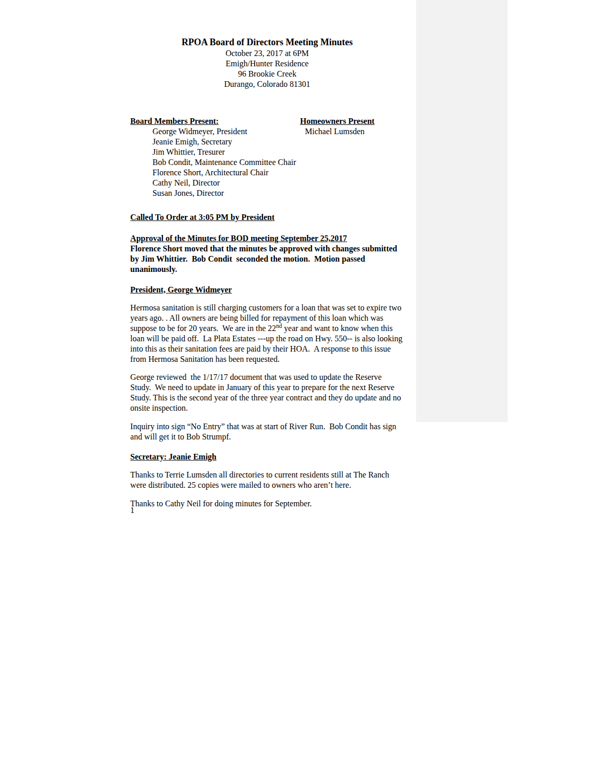RPOA Board of Directors Meeting Minutes
October 23, 2017 at 6PM
Emigh/Hunter Residence
96 Brookie Creek
Durango, Colorado 81301
| Board Members Present: George Widmeyer, President Jeanie Emigh, Secretary Jim Whittier, Tresurer Bob Condit, Maintenance Committee Chair Florence Short, Architectural Chair Cathy Neil, Director Susan Jones, Director | Homeowners Present Michael Lumsden |
Called To Order at 3:05 PM by President
Approval of the Minutes for BOD meeting September 25,2017
Florence Short moved that the minutes be approved with changes submitted by Jim Whittier. Bob Condit seconded the motion. Motion passed unanimously.
President, George Widmeyer
Hermosa sanitation is still charging customers for a loan that was set to expire two years ago. . All owners are being billed for repayment of this loan which was suppose to be for 20 years. We are in the 22nd year and want to know when this loan will be paid off. La Plata Estates ---up the road on Hwy. 550-- is also looking into this as their sanitation fees are paid by their HOA. A response to this issue from Hermosa Sanitation has been requested.
George reviewed the 1/17/17 document that was used to update the Reserve Study. We need to update in January of this year to prepare for the next Reserve Study. This is the second year of the three year contract and they do update and no onsite inspection.
Inquiry into sign “No Entry” that was at start of River Run. Bob Condit has sign and will get it to Bob Strumpf.
Secretary: Jeanie Emigh
Thanks to Terrie Lumsden all directories to current residents still at The Ranch were distributed. 25 copies were mailed to owners who aren’t here.
Thanks to Cathy Neil for doing minutes for September.
1